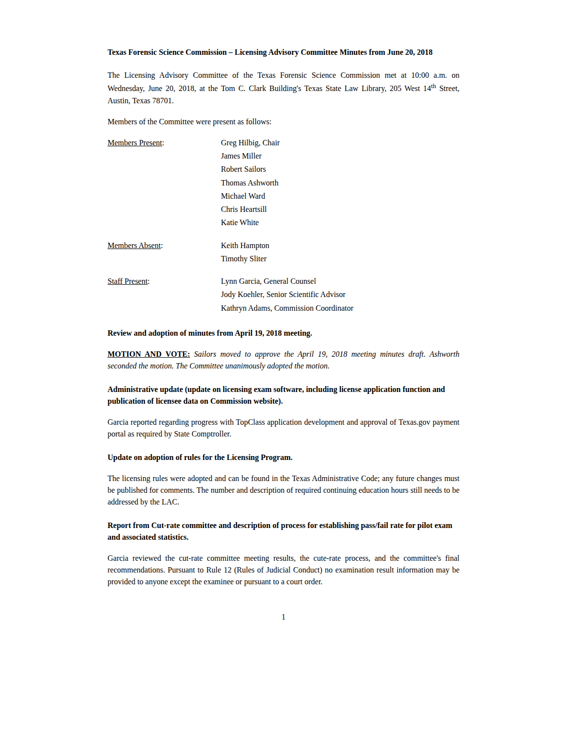Texas Forensic Science Commission – Licensing Advisory Committee Minutes from June 20, 2018
The Licensing Advisory Committee of the Texas Forensic Science Commission met at 10:00 a.m. on Wednesday, June 20, 2018, at the Tom C. Clark Building's Texas State Law Library, 205 West 14th Street, Austin, Texas 78701.
Members of the Committee were present as follows:
| Members Present : | Greg Hilbig, Chair |
| | James Miller |
| | Robert Sailors |
| | Thomas Ashworth |
| | Michael Ward |
| | Chris Heartsill |
| | Katie White |
| Members Absent : | Keith Hampton |
| | Timothy Sliter |
| Staff Present : | Lynn Garcia, General Counsel |
| | Jody Koehler, Senior Scientific Advisor |
| | Kathryn Adams, Commission Coordinator |
Review and adoption of minutes from April 19, 2018 meeting.
MOTION AND VOTE: Sailors moved to approve the April 19, 2018 meeting minutes draft. Ashworth seconded the motion. The Committee unanimously adopted the motion.
Administrative update (update on licensing exam software, including license application function and publication of licensee data on Commission website).
Garcia reported regarding progress with TopClass application development and approval of Texas.gov payment portal as required by State Comptroller.
Update on adoption of rules for the Licensing Program.
The licensing rules were adopted and can be found in the Texas Administrative Code; any future changes must be published for comments. The number and description of required continuing education hours still needs to be addressed by the LAC.
Report from Cut-rate committee and description of process for establishing pass/fail rate for pilot exam and associated statistics.
Garcia reviewed the cut-rate committee meeting results, the cute-rate process, and the committee's final recommendations. Pursuant to Rule 12 (Rules of Judicial Conduct) no examination result information may be provided to anyone except the examinee or pursuant to a court order.
1